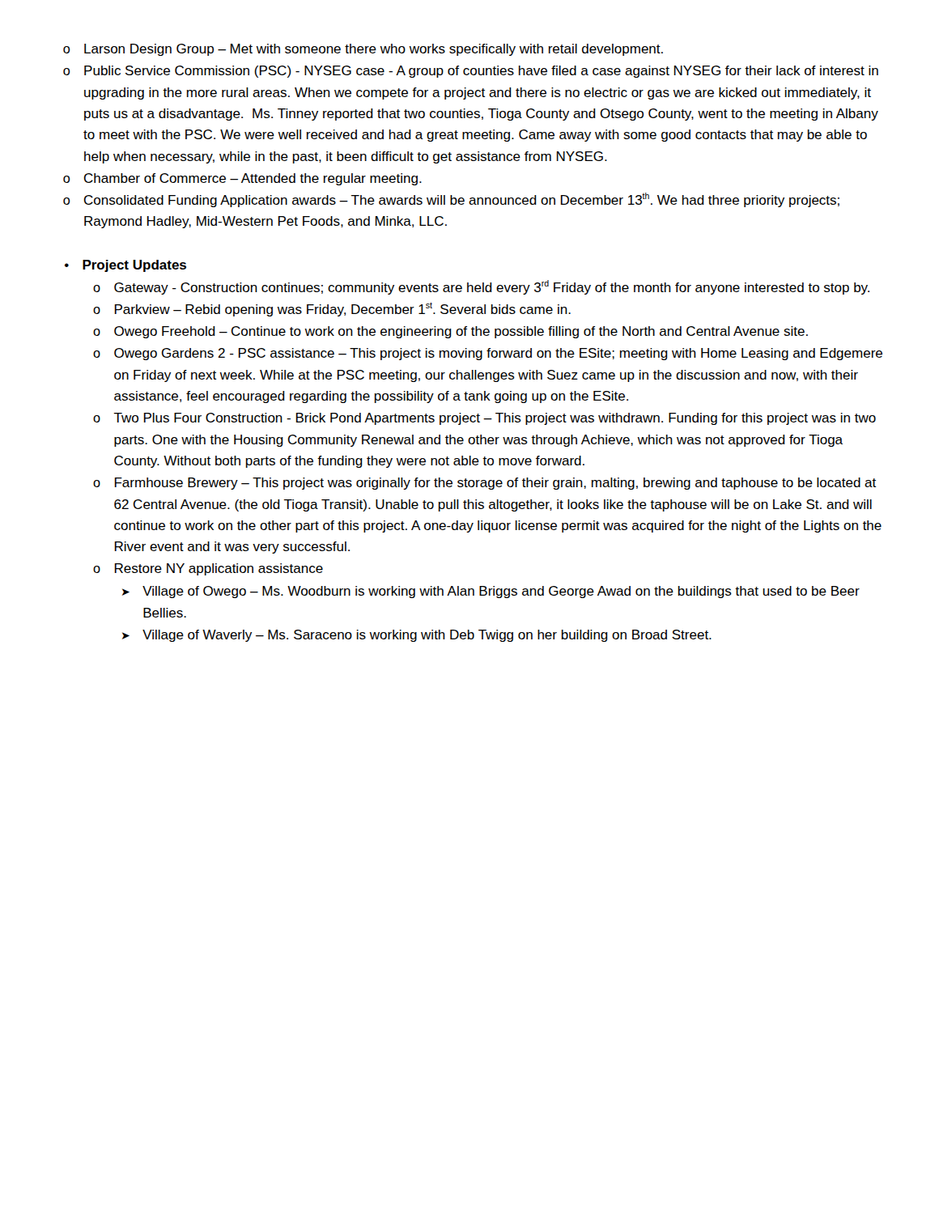Larson Design Group – Met with someone there who works specifically with retail development.
Public Service Commission (PSC) - NYSEG case - A group of counties have filed a case against NYSEG for their lack of interest in upgrading in the more rural areas. When we compete for a project and there is no electric or gas we are kicked out immediately, it puts us at a disadvantage. Ms. Tinney reported that two counties, Tioga County and Otsego County, went to the meeting in Albany to meet with the PSC. We were well received and had a great meeting. Came away with some good contacts that may be able to help when necessary, while in the past, it been difficult to get assistance from NYSEG.
Chamber of Commerce – Attended the regular meeting.
Consolidated Funding Application awards – The awards will be announced on December 13th. We had three priority projects; Raymond Hadley, Mid-Western Pet Foods, and Minka, LLC.
Project Updates
Gateway - Construction continues; community events are held every 3rd Friday of the month for anyone interested to stop by.
Parkview – Rebid opening was Friday, December 1st. Several bids came in.
Owego Freehold – Continue to work on the engineering of the possible filling of the North and Central Avenue site.
Owego Gardens 2 - PSC assistance – This project is moving forward on the ESite; meeting with Home Leasing and Edgemere on Friday of next week. While at the PSC meeting, our challenges with Suez came up in the discussion and now, with their assistance, feel encouraged regarding the possibility of a tank going up on the ESite.
Two Plus Four Construction - Brick Pond Apartments project – This project was withdrawn. Funding for this project was in two parts. One with the Housing Community Renewal and the other was through Achieve, which was not approved for Tioga County. Without both parts of the funding they were not able to move forward.
Farmhouse Brewery – This project was originally for the storage of their grain, malting, brewing and taphouse to be located at 62 Central Avenue. (the old Tioga Transit). Unable to pull this altogether, it looks like the taphouse will be on Lake St. and will continue to work on the other part of this project. A one-day liquor license permit was acquired for the night of the Lights on the River event and it was very successful.
Restore NY application assistance
Village of Owego – Ms. Woodburn is working with Alan Briggs and George Awad on the buildings that used to be Beer Bellies.
Village of Waverly – Ms. Saraceno is working with Deb Twigg on her building on Broad Street.